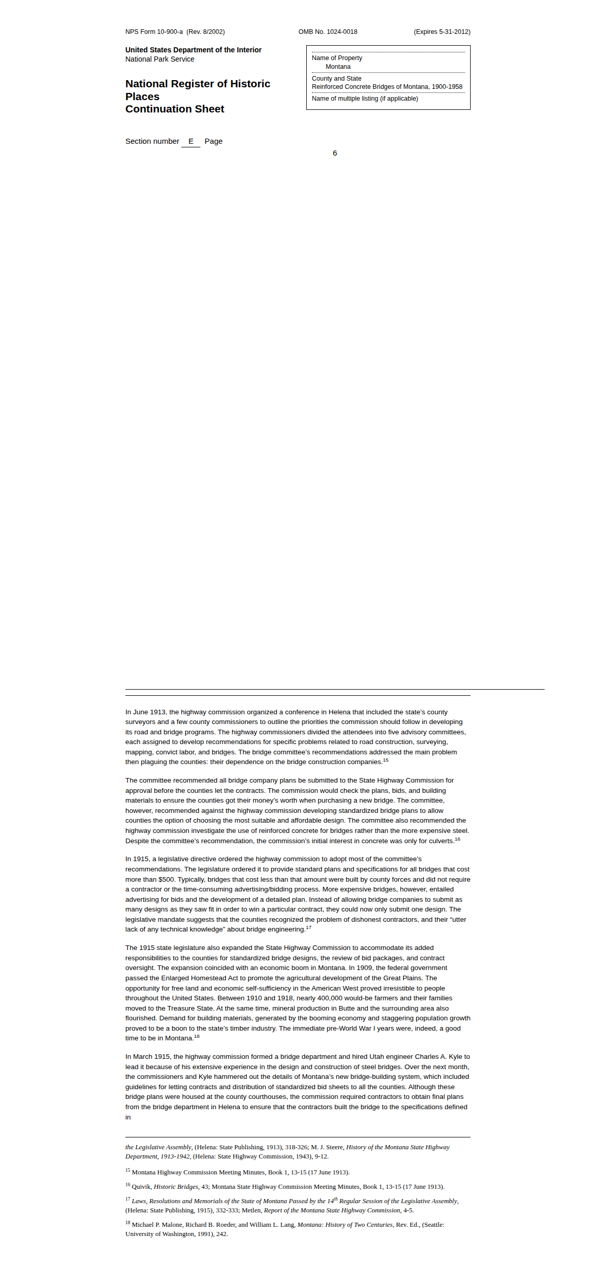NPS Form 10-900-a (Rev. 8/2002) OMB No. 1024-0018 (Expires 5-31-2012)
United States Department of the Interior
National Park Service
National Register of Historic Places
Continuation Sheet
Name of Property Montana
County and State Reinforced Concrete Bridges of Montana, 1900-1958
Name of multiple listing (if applicable)
Section number E Page 6
In June 1913, the highway commission organized a conference in Helena that included the state’s county surveyors and a few county commissioners to outline the priorities the commission should follow in developing its road and bridge programs. The highway commissioners divided the attendees into five advisory committees, each assigned to develop recommendations for specific problems related to road construction, surveying, mapping, convict labor, and bridges. The bridge committee’s recommendations addressed the main problem then plaguing the counties: their dependence on the bridge construction companies.15
The committee recommended all bridge company plans be submitted to the State Highway Commission for approval before the counties let the contracts. The commission would check the plans, bids, and building materials to ensure the counties got their money’s worth when purchasing a new bridge. The committee, however, recommended against the highway commission developing standardized bridge plans to allow counties the option of choosing the most suitable and affordable design. The committee also recommended the highway commission investigate the use of reinforced concrete for bridges rather than the more expensive steel. Despite the committee’s recommendation, the commission’s initial interest in concrete was only for culverts.16
In 1915, a legislative directive ordered the highway commission to adopt most of the committee’s recommendations. The legislature ordered it to provide standard plans and specifications for all bridges that cost more than $500. Typically, bridges that cost less than that amount were built by county forces and did not require a contractor or the time-consuming advertising/bidding process. More expensive bridges, however, entailed advertising for bids and the development of a detailed plan. Instead of allowing bridge companies to submit as many designs as they saw fit in order to win a particular contract, they could now only submit one design. The legislative mandate suggests that the counties recognized the problem of dishonest contractors, and their “utter lack of any technical knowledge” about bridge engineering.17
The 1915 state legislature also expanded the State Highway Commission to accommodate its added responsibilities to the counties for standardized bridge designs, the review of bid packages, and contract oversight. The expansion coincided with an economic boom in Montana. In 1909, the federal government passed the Enlarged Homestead Act to promote the agricultural development of the Great Plains. The opportunity for free land and economic self-sufficiency in the American West proved irresistible to people throughout the United States. Between 1910 and 1918, nearly 400,000 would-be farmers and their families moved to the Treasure State. At the same time, mineral production in Butte and the surrounding area also flourished. Demand for building materials, generated by the booming economy and staggering population growth proved to be a boon to the state’s timber industry. The immediate pre-World War I years were, indeed, a good time to be in Montana.18
In March 1915, the highway commission formed a bridge department and hired Utah engineer Charles A. Kyle to lead it because of his extensive experience in the design and construction of steel bridges. Over the next month, the commissioners and Kyle hammered out the details of Montana’s new bridge-building system, which included guidelines for letting contracts and distribution of standardized bid sheets to all the counties. Although these bridge plans were housed at the county courthouses, the commission required contractors to obtain final plans from the bridge department in Helena to ensure that the contractors built the bridge to the specifications defined in
the Legislative Assembly, (Helena: State Publishing, 1913), 318-326; M. J. Steere, History of the Montana State Highway Department, 1913-1942, (Helena: State Highway Commission, 1943), 9-12.
15 Montana Highway Commission Meeting Minutes, Book 1, 13-15 (17 June 1913).
16 Quivik, Historic Bridges, 43; Montana State Highway Commission Meeting Minutes, Book 1, 13-15 (17 June 1913).
17 Laws, Resolutions and Memorials of the State of Montana Passed by the 14th Regular Session of the Legislative Assembly, (Helena: State Publishing, 1915), 332-333; Metlen, Report of the Montana State Highway Commission, 4-5.
18 Michael P. Malone, Richard B. Roeder, and William L. Lang, Montana: History of Two Centuries, Rev. Ed., (Seattle: University of Washington, 1991), 242.